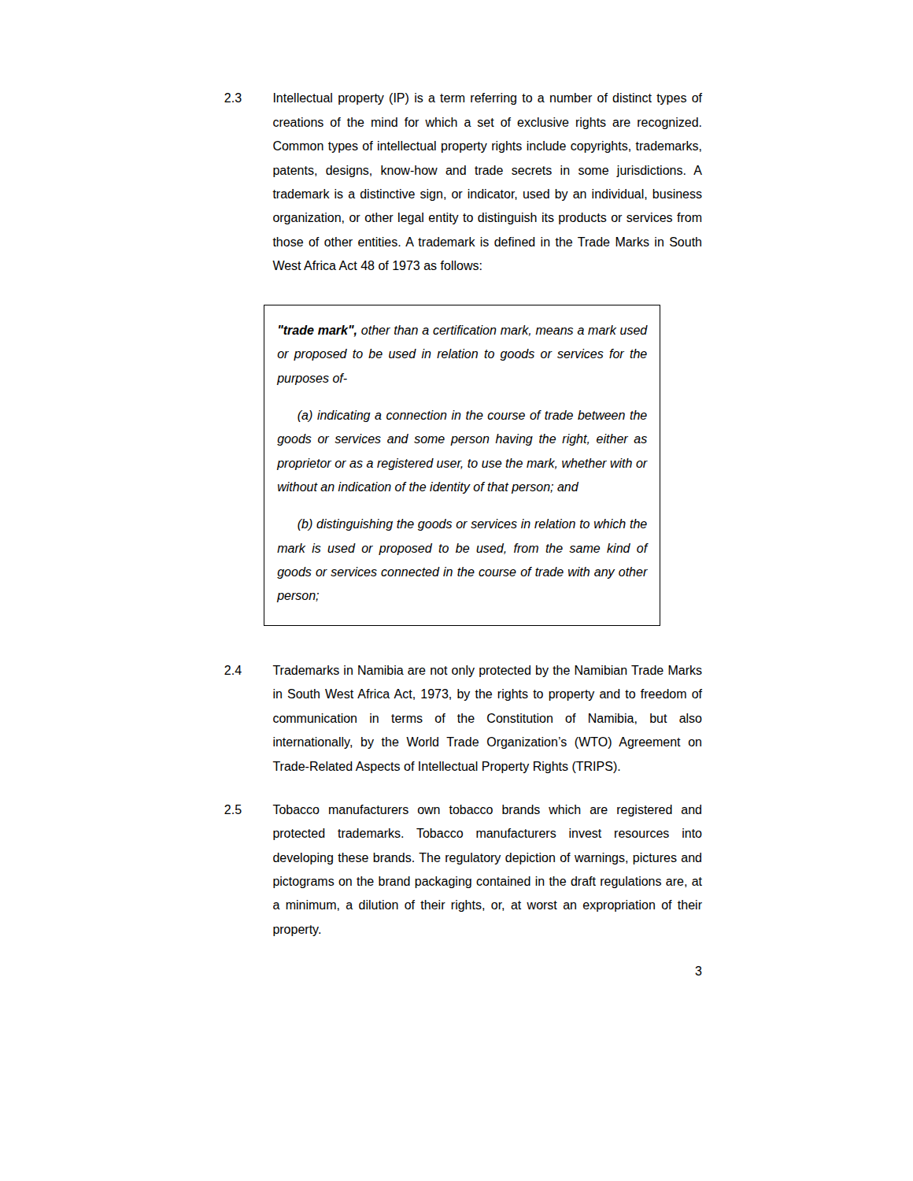2.3
Intellectual property (IP) is a term referring to a number of distinct types of creations of the mind for which a set of exclusive rights are recognized. Common types of intellectual property rights include copyrights, trademarks, patents, designs, know-how and trade secrets in some jurisdictions. A trademark is a distinctive sign, or indicator, used by an individual, business organization, or other legal entity to distinguish its products or services from those of other entities. A trademark is defined in the Trade Marks in South West Africa Act 48 of 1973 as follows:
"trade mark", other than a certification mark, means a mark used or proposed to be used in relation to goods or services for the purposes of-
(a) indicating a connection in the course of trade between the goods or services and some person having the right, either as proprietor or as a registered user, to use the mark, whether with or without an indication of the identity of that person; and
(b) distinguishing the goods or services in relation to which the mark is used or proposed to be used, from the same kind of goods or services connected in the course of trade with any other person;
2.4
Trademarks in Namibia are not only protected by the Namibian Trade Marks in South West Africa Act, 1973, by the rights to property and to freedom of communication in terms of the Constitution of Namibia, but also internationally, by the World Trade Organization’s (WTO) Agreement on Trade-Related Aspects of Intellectual Property Rights (TRIPS).
2.5
Tobacco manufacturers own tobacco brands which are registered and protected trademarks. Tobacco manufacturers invest resources into developing these brands. The regulatory depiction of warnings, pictures and pictograms on the brand packaging contained in the draft regulations are, at a minimum, a dilution of their rights, or, at worst an expropriation of their property.
3